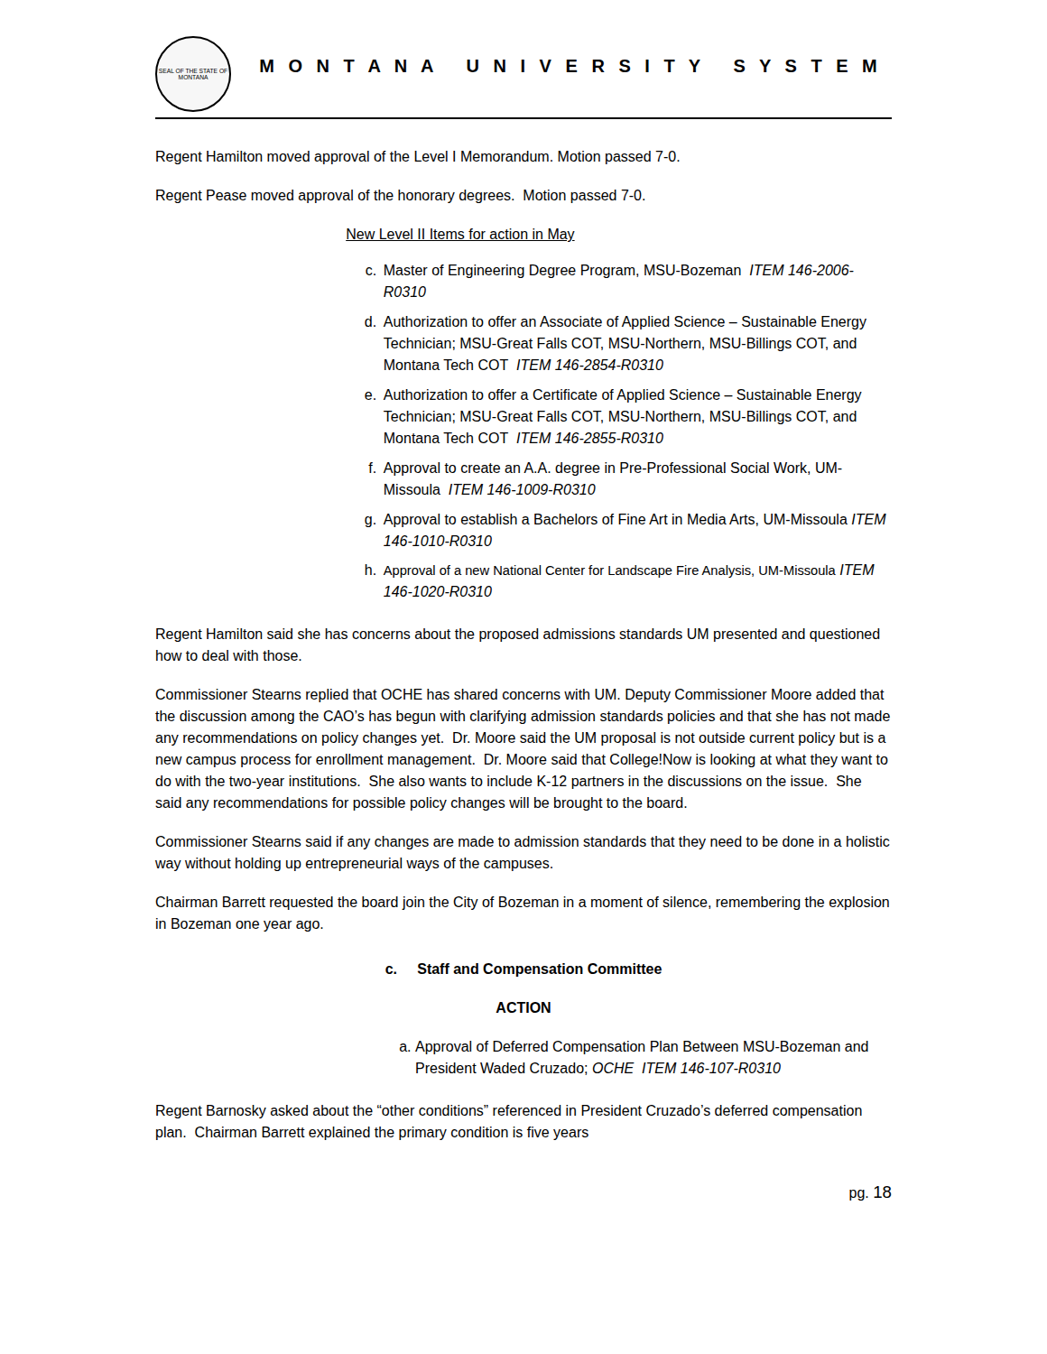SEAL OF THE STATE OF MONTANA
M O N T A N A U N I V E R S I T Y S Y S T E M
Regent Hamilton moved approval of the Level I Memorandum. Motion passed 7-0.
Regent Pease moved approval of the honorary degrees. Motion passed 7-0.
New Level II Items for action in May
Master of Engineering Degree Program, MSU-Bozeman ITEM 146-2006-R0310
Authorization to offer an Associate of Applied Science – Sustainable Energy Technician; MSU-Great Falls COT, MSU-Northern, MSU-Billings COT, and Montana Tech COT ITEM 146-2854-R0310
Authorization to offer a Certificate of Applied Science – Sustainable Energy Technician; MSU-Great Falls COT, MSU-Northern, MSU-Billings COT, and Montana Tech COT ITEM 146-2855-R0310
Approval to create an A.A. degree in Pre-Professional Social Work, UM-Missoula ITEM 146-1009-R0310
Approval to establish a Bachelors of Fine Art in Media Arts, UM-Missoula ITEM 146-1010-R0310
Approval of a new National Center for Landscape Fire Analysis, UM-Missoula ITEM 146-1020-R0310
Regent Hamilton said she has concerns about the proposed admissions standards UM presented and questioned how to deal with those.
Commissioner Stearns replied that OCHE has shared concerns with UM. Deputy Commissioner Moore added that the discussion among the CAO’s has begun with clarifying admission standards policies and that she has not made any recommendations on policy changes yet. Dr. Moore said the UM proposal is not outside current policy but is a new campus process for enrollment management. Dr. Moore said that College!Now is looking at what they want to do with the two-year institutions. She also wants to include K-12 partners in the discussions on the issue. She said any recommendations for possible policy changes will be brought to the board.
Commissioner Stearns said if any changes are made to admission standards that they need to be done in a holistic way without holding up entrepreneurial ways of the campuses.
Chairman Barrett requested the board join the City of Bozeman in a moment of silence, remembering the explosion in Bozeman one year ago.
c. Staff and Compensation Committee
ACTION
Approval of Deferred Compensation Plan Between MSU-Bozeman and President Waded Cruzado; OCHE ITEM 146-107-R0310
Regent Barnosky asked about the “other conditions” referenced in President Cruzado’s deferred compensation plan. Chairman Barrett explained the primary condition is five years
pg. 18